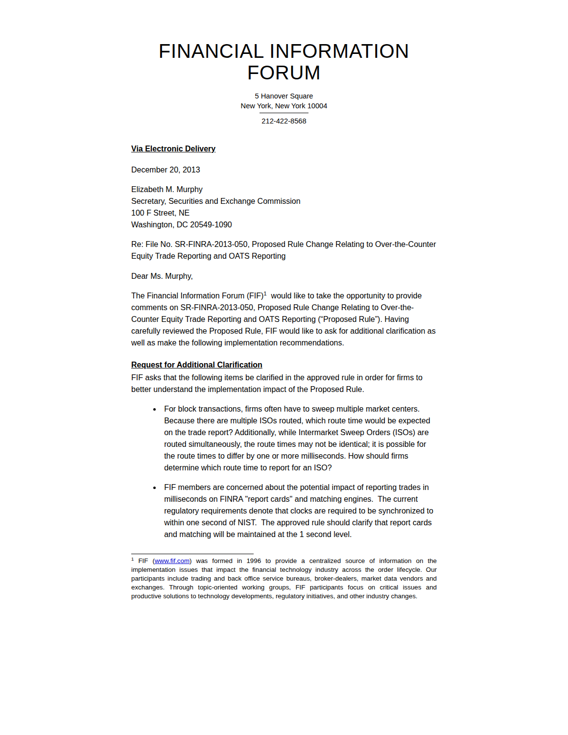FINANCIAL INFORMATION FORUM
5 Hanover Square
New York, New York 10004
212-422-8568
Via Electronic Delivery
December 20, 2013
Elizabeth M. Murphy
Secretary, Securities and Exchange Commission
100 F Street, NE
Washington, DC 20549-1090
Re: File No. SR-FINRA-2013-050, Proposed Rule Change Relating to Over-the-Counter Equity Trade Reporting and OATS Reporting
Dear Ms. Murphy,
The Financial Information Forum (FIF)1 would like to take the opportunity to provide comments on SR-FINRA-2013-050, Proposed Rule Change Relating to Over-the-Counter Equity Trade Reporting and OATS Reporting (“Proposed Rule”). Having carefully reviewed the Proposed Rule, FIF would like to ask for additional clarification as well as make the following implementation recommendations.
Request for Additional Clarification
FIF asks that the following items be clarified in the approved rule in order for firms to better understand the implementation impact of the Proposed Rule.
For block transactions, firms often have to sweep multiple market centers. Because there are multiple ISOs routed, which route time would be expected on the trade report? Additionally, while Intermarket Sweep Orders (ISOs) are routed simultaneously, the route times may not be identical; it is possible for the route times to differ by one or more milliseconds. How should firms determine which route time to report for an ISO?
FIF members are concerned about the potential impact of reporting trades in milliseconds on FINRA "report cards" and matching engines. The current regulatory requirements denote that clocks are required to be synchronized to within one second of NIST. The approved rule should clarify that report cards and matching will be maintained at the 1 second level.
1 FIF (www.fif.com) was formed in 1996 to provide a centralized source of information on the implementation issues that impact the financial technology industry across the order lifecycle. Our participants include trading and back office service bureaus, broker-dealers, market data vendors and exchanges. Through topic-oriented working groups, FIF participants focus on critical issues and productive solutions to technology developments, regulatory initiatives, and other industry changes.